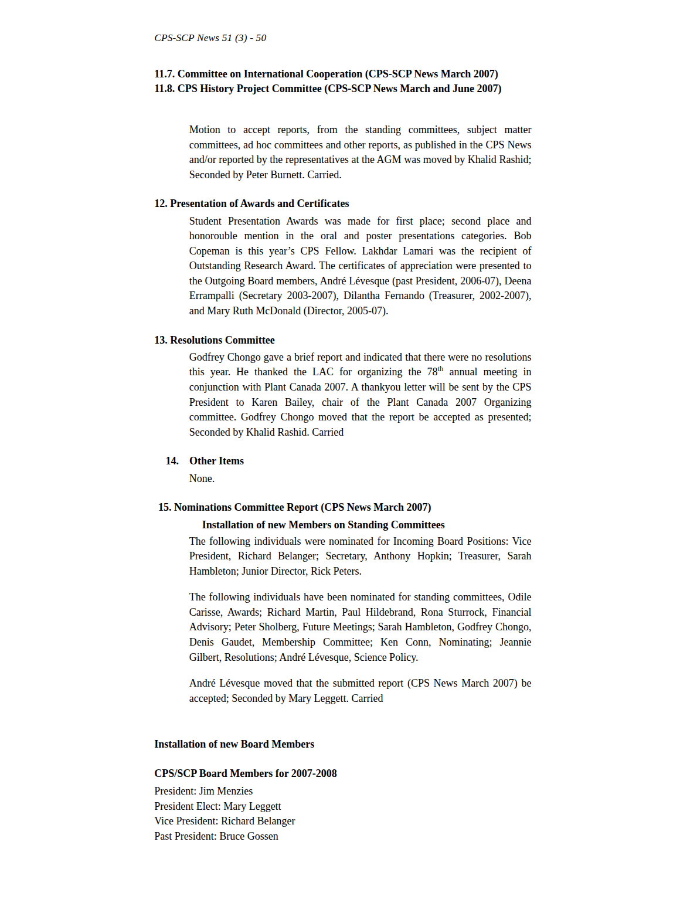CPS-SCP News 51 (3) - 50
11.7. Committee on International Cooperation (CPS-SCP News March 2007)
11.8. CPS History Project Committee (CPS-SCP News March and June 2007)
Motion to accept reports, from the standing committees, subject matter committees, ad hoc committees and other reports, as published in the CPS News and/or reported by the representatives at the AGM was moved by Khalid Rashid; Seconded by Peter Burnett. Carried.
12. Presentation of Awards and Certificates
Student Presentation Awards was made for first place; second place and honorouble mention in the oral and poster presentations categories. Bob Copeman is this year’s CPS Fellow. Lakhdar Lamari was the recipient of Outstanding Research Award. The certificates of appreciation were presented to the Outgoing Board members, André Lévesque (past President, 2006-07), Deena Errampalli (Secretary 2003-2007), Dilantha Fernando (Treasurer, 2002-2007), and Mary Ruth McDonald (Director, 2005-07).
13. Resolutions Committee
Godfrey Chongo gave a brief report and indicated that there were no resolutions this year. He thanked the LAC for organizing the 78th annual meeting in conjunction with Plant Canada 2007. A thankyou letter will be sent by the CPS President to Karen Bailey, chair of the Plant Canada 2007 Organizing committee. Godfrey Chongo moved that the report be accepted as presented; Seconded by Khalid Rashid. Carried
14. Other Items
None.
15. Nominations Committee Report (CPS News March 2007)
Installation of new Members on Standing Committees
The following individuals were nominated for Incoming Board Positions: Vice President, Richard Belanger; Secretary, Anthony Hopkin; Treasurer, Sarah Hambleton; Junior Director, Rick Peters.
The following individuals have been nominated for standing committees, Odile Carisse, Awards; Richard Martin, Paul Hildebrand, Rona Sturrock, Financial Advisory; Peter Sholberg, Future Meetings; Sarah Hambleton, Godfrey Chongo, Denis Gaudet, Membership Committee; Ken Conn, Nominating; Jeannie Gilbert, Resolutions; André Lévesque, Science Policy.
André Lévesque moved that the submitted report (CPS News March 2007) be accepted; Seconded by Mary Leggett. Carried
Installation of new Board Members
CPS/SCP Board Members for 2007-2008
President: Jim Menzies
President Elect: Mary Leggett
Vice President: Richard Belanger
Past President: Bruce Gossen